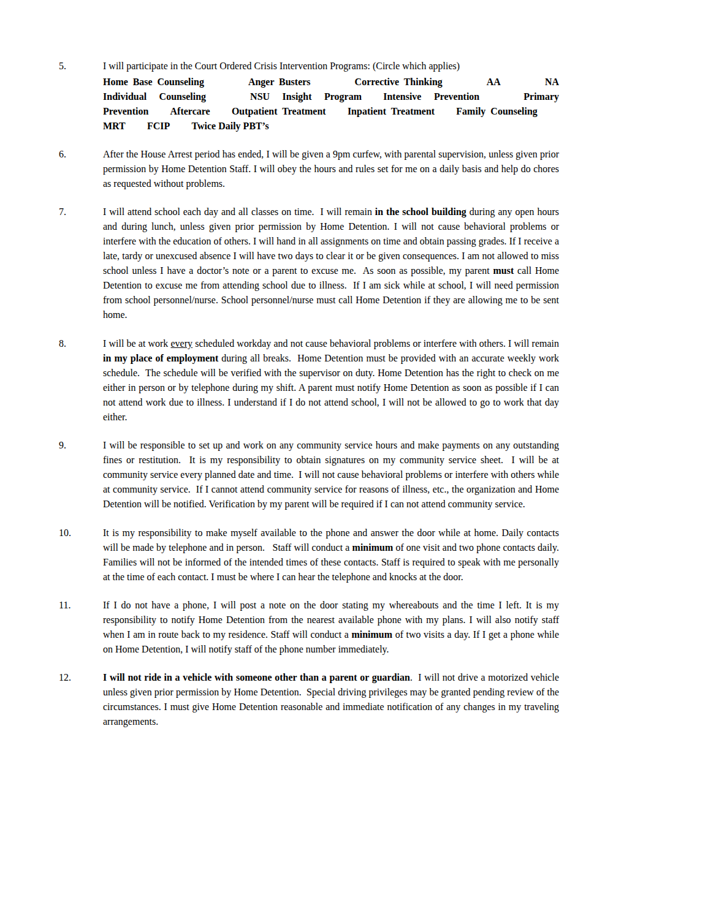5. I will participate in the Court Ordered Crisis Intervention Programs: (Circle which applies) Home Base Counseling Anger Busters Corrective Thinking AA NA Individual Counseling NSU Insight Program Intensive Prevention Primary Prevention Aftercare Outpatient Treatment Inpatient Treatment Family Counseling MRT FCIP Twice Daily PBT’s
6. After the House Arrest period has ended, I will be given a 9pm curfew, with parental supervision, unless given prior permission by Home Detention Staff. I will obey the hours and rules set for me on a daily basis and help do chores as requested without problems.
7. I will attend school each day and all classes on time. I will remain in the school building during any open hours and during lunch, unless given prior permission by Home Detention. I will not cause behavioral problems or interfere with the education of others. I will hand in all assignments on time and obtain passing grades. If I receive a late, tardy or unexcused absence I will have two days to clear it or be given consequences. I am not allowed to miss school unless I have a doctor’s note or a parent to excuse me. As soon as possible, my parent must call Home Detention to excuse me from attending school due to illness. If I am sick while at school, I will need permission from school personnel/nurse. School personnel/nurse must call Home Detention if they are allowing me to be sent home.
8. I will be at work every scheduled workday and not cause behavioral problems or interfere with others. I will remain in my place of employment during all breaks. Home Detention must be provided with an accurate weekly work schedule. The schedule will be verified with the supervisor on duty. Home Detention has the right to check on me either in person or by telephone during my shift. A parent must notify Home Detention as soon as possible if I can not attend work due to illness. I understand if I do not attend school, I will not be allowed to go to work that day either.
9. I will be responsible to set up and work on any community service hours and make payments on any outstanding fines or restitution. It is my responsibility to obtain signatures on my community service sheet. I will be at community service every planned date and time. I will not cause behavioral problems or interfere with others while at community service. If I cannot attend community service for reasons of illness, etc., the organization and Home Detention will be notified. Verification by my parent will be required if I can not attend community service.
10. It is my responsibility to make myself available to the phone and answer the door while at home. Daily contacts will be made by telephone and in person. Staff will conduct a minimum of one visit and two phone contacts daily. Families will not be informed of the intended times of these contacts. Staff is required to speak with me personally at the time of each contact. I must be where I can hear the telephone and knocks at the door.
11. If I do not have a phone, I will post a note on the door stating my whereabouts and the time I left. It is my responsibility to notify Home Detention from the nearest available phone with my plans. I will also notify staff when I am in route back to my residence. Staff will conduct a minimum of two visits a day. If I get a phone while on Home Detention, I will notify staff of the phone number immediately.
12. I will not ride in a vehicle with someone other than a parent or guardian. I will not drive a motorized vehicle unless given prior permission by Home Detention. Special driving privileges may be granted pending review of the circumstances. I must give Home Detention reasonable and immediate notification of any changes in my traveling arrangements.